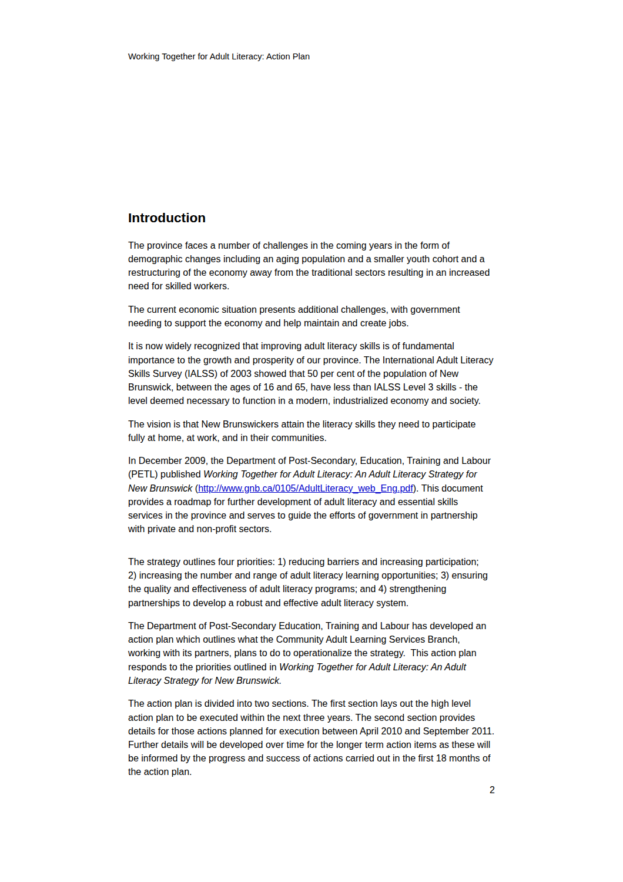Working Together for Adult Literacy: Action Plan
Introduction
The province faces a number of challenges in the coming years in the form of demographic changes including an aging population and a smaller youth cohort and a restructuring of the economy away from the traditional sectors resulting in an increased need for skilled workers.
The current economic situation presents additional challenges, with government needing to support the economy and help maintain and create jobs.
It is now widely recognized that improving adult literacy skills is of fundamental importance to the growth and prosperity of our province. The International Adult Literacy Skills Survey (IALSS) of 2003 showed that 50 per cent of the population of New Brunswick, between the ages of 16 and 65, have less than IALSS Level 3 skills - the level deemed necessary to function in a modern, industrialized economy and society.
The vision is that New Brunswickers attain the literacy skills they need to participate fully at home, at work, and in their communities.
In December 2009, the Department of Post-Secondary, Education, Training and Labour (PETL) published Working Together for Adult Literacy: An Adult Literacy Strategy for New Brunswick (http://www.gnb.ca/0105/AdultLiteracy_web_Eng.pdf). This document provides a roadmap for further development of adult literacy and essential skills services in the province and serves to guide the efforts of government in partnership with private and non-profit sectors.
The strategy outlines four priorities: 1) reducing barriers and increasing participation;
2) increasing the number and range of adult literacy learning opportunities; 3) ensuring the quality and effectiveness of adult literacy programs; and 4) strengthening partnerships to develop a robust and effective adult literacy system.
The Department of Post-Secondary Education, Training and Labour has developed an action plan which outlines what the Community Adult Learning Services Branch, working with its partners, plans to do to operationalize the strategy. This action plan responds to the priorities outlined in Working Together for Adult Literacy: An Adult Literacy Strategy for New Brunswick.
The action plan is divided into two sections. The first section lays out the high level action plan to be executed within the next three years. The second section provides details for those actions planned for execution between April 2010 and September 2011. Further details will be developed over time for the longer term action items as these will be informed by the progress and success of actions carried out in the first 18 months of the action plan.
2